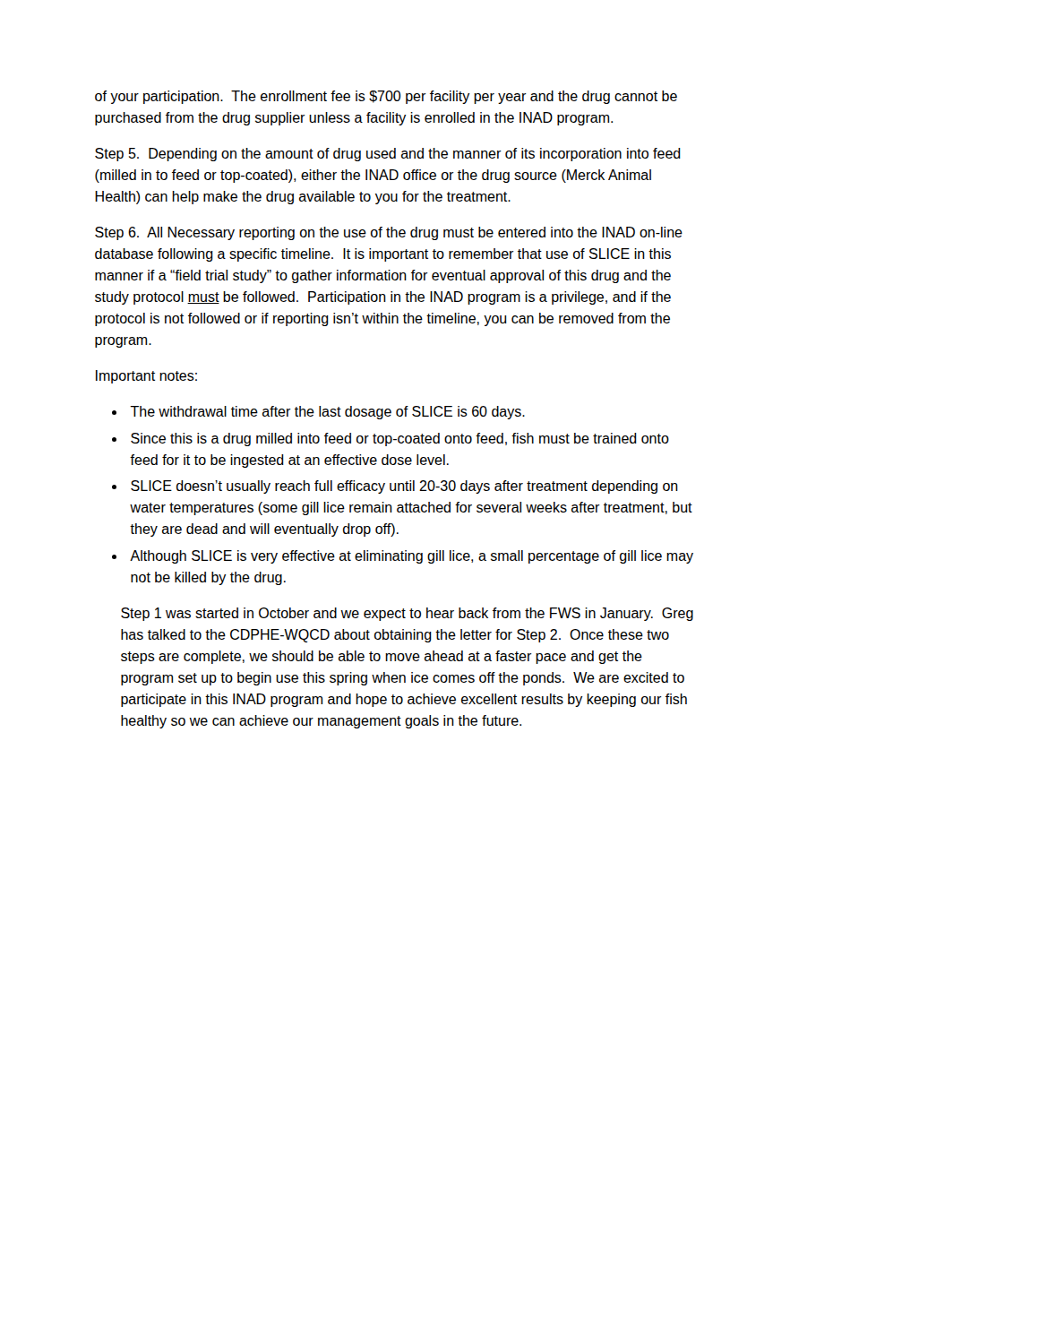of your participation. The enrollment fee is $700 per facility per year and the drug cannot be purchased from the drug supplier unless a facility is enrolled in the INAD program.
Step 5. Depending on the amount of drug used and the manner of its incorporation into feed (milled in to feed or top-coated), either the INAD office or the drug source (Merck Animal Health) can help make the drug available to you for the treatment.
Step 6. All Necessary reporting on the use of the drug must be entered into the INAD on-line database following a specific timeline. It is important to remember that use of SLICE in this manner if a “field trial study” to gather information for eventual approval of this drug and the study protocol must be followed. Participation in the INAD program is a privilege, and if the protocol is not followed or if reporting isn’t within the timeline, you can be removed from the program.
Important notes:
The withdrawal time after the last dosage of SLICE is 60 days.
Since this is a drug milled into feed or top-coated onto feed, fish must be trained onto feed for it to be ingested at an effective dose level.
SLICE doesn’t usually reach full efficacy until 20-30 days after treatment depending on water temperatures (some gill lice remain attached for several weeks after treatment, but they are dead and will eventually drop off).
Although SLICE is very effective at eliminating gill lice, a small percentage of gill lice may not be killed by the drug.
Step 1 was started in October and we expect to hear back from the FWS in January. Greg has talked to the CDPHE-WQCD about obtaining the letter for Step 2. Once these two steps are complete, we should be able to move ahead at a faster pace and get the program set up to begin use this spring when ice comes off the ponds. We are excited to participate in this INAD program and hope to achieve excellent results by keeping our fish healthy so we can achieve our management goals in the future.